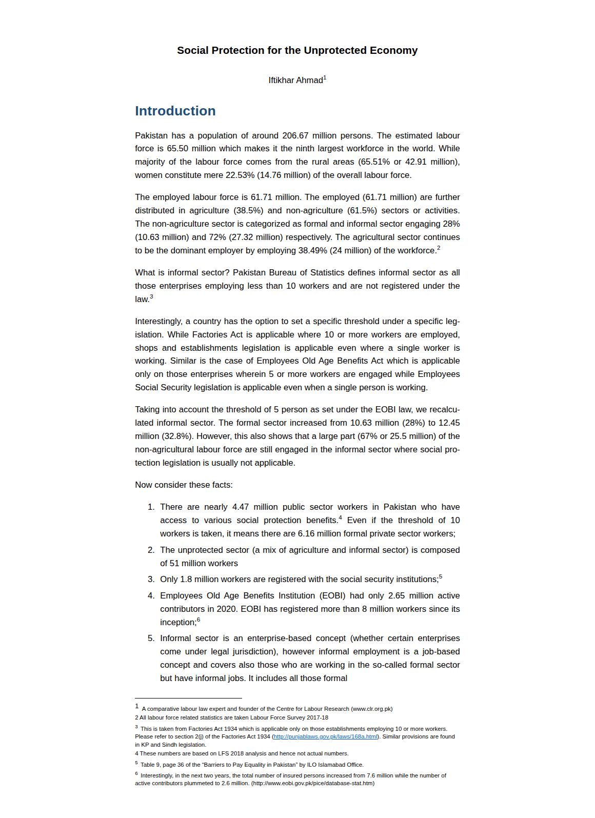Social Protection for the Unprotected Economy
Iftikhar Ahmad1
Introduction
Pakistan has a population of around 206.67 million persons. The estimated labour force is 65.50 million which makes it the ninth largest workforce in the world. While majority of the labour force comes from the rural areas (65.51% or 42.91 million), women constitute mere 22.53% (14.76 million) of the overall labour force.
The employed labour force is 61.71 million. The employed (61.71 million) are further distributed in agriculture (38.5%) and non-agriculture (61.5%) sectors or activities. The non-agriculture sector is categorized as formal and informal sector engaging 28% (10.63 million) and 72% (27.32 million) respectively. The agricultural sector continues to be the dominant employer by employing 38.49% (24 million) of the workforce.2
What is informal sector? Pakistan Bureau of Statistics defines informal sector as all those enterprises employing less than 10 workers and are not registered under the law.3
Interestingly, a country has the option to set a specific threshold under a specific legislation. While Factories Act is applicable where 10 or more workers are employed, shops and establishments legislation is applicable even where a single worker is working. Similar is the case of Employees Old Age Benefits Act which is applicable only on those enterprises wherein 5 or more workers are engaged while Employees Social Security legislation is applicable even when a single person is working.
Taking into account the threshold of 5 person as set under the EOBI law, we recalculated informal sector. The formal sector increased from 10.63 million (28%) to 12.45 million (32.8%). However, this also shows that a large part (67% or 25.5 million) of the non-agricultural labour force are still engaged in the informal sector where social protection legislation is usually not applicable.
Now consider these facts:
There are nearly 4.47 million public sector workers in Pakistan who have access to various social protection benefits.4 Even if the threshold of 10 workers is taken, it means there are 6.16 million formal private sector workers;
The unprotected sector (a mix of agriculture and informal sector) is composed of 51 million workers
Only 1.8 million workers are registered with the social security institutions;5
Employees Old Age Benefits Institution (EOBI) had only 2.65 million active contributors in 2020. EOBI has registered more than 8 million workers since its inception;6
Informal sector is an enterprise-based concept (whether certain enterprises come under legal jurisdiction), however informal employment is a job-based concept and covers also those who are working in the so-called formal sector but have informal jobs. It includes all those formal
1 A comparative labour law expert and founder of the Centre for Labour Research (www.clr.org.pk)
2 All labour force related statistics are taken Labour Force Survey 2017-18
3 This is taken from Factories Act 1934 which is applicable only on those establishments employing 10 or more workers. Please refer to section 2(j) of the Factories Act 1934 (http://punjablaws.gov.pk/laws/168a.html). Similar provisions are found in KP and Sindh legislation.
4 These numbers are based on LFS 2018 analysis and hence not actual numbers.
5 Table 9, page 36 of the “Barriers to Pay Equality in Pakistan” by ILO Islamabad Office.
6 Interestingly, in the next two years, the total number of insured persons increased from 7.6 million while the number of active contributors plummeted to 2.6 million. (http://www.eobi.gov.pk/pice/database-stat.htm)